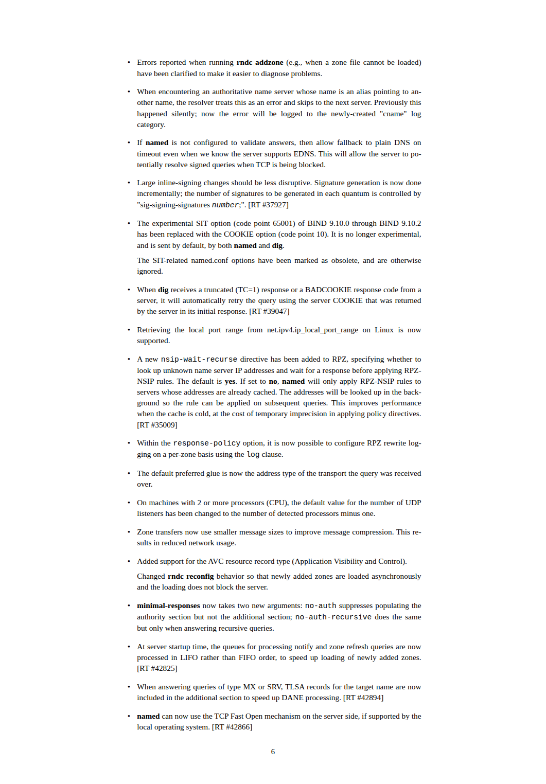Errors reported when running rndc addzone (e.g., when a zone file cannot be loaded) have been clarified to make it easier to diagnose problems.
When encountering an authoritative name server whose name is an alias pointing to another name, the resolver treats this as an error and skips to the next server. Previously this happened silently; now the error will be logged to the newly-created "cname" log category.
If named is not configured to validate answers, then allow fallback to plain DNS on timeout even when we know the server supports EDNS. This will allow the server to potentially resolve signed queries when TCP is being blocked.
Large inline-signing changes should be less disruptive. Signature generation is now done incrementally; the number of signatures to be generated in each quantum is controlled by "sig-signing-signatures number;". [RT #37927]
The experimental SIT option (code point 65001) of BIND 9.10.0 through BIND 9.10.2 has been replaced with the COOKIE option (code point 10). It is no longer experimental, and is sent by default, by both named and dig.
The SIT-related named.conf options have been marked as obsolete, and are otherwise ignored.
When dig receives a truncated (TC=1) response or a BADCOOKIE response code from a server, it will automatically retry the query using the server COOKIE that was returned by the server in its initial response. [RT #39047]
Retrieving the local port range from net.ipv4.ip_local_port_range on Linux is now supported.
A new nsip-wait-recurse directive has been added to RPZ, specifying whether to look up unknown name server IP addresses and wait for a response before applying RPZ-NSIP rules. The default is yes. If set to no, named will only apply RPZ-NSIP rules to servers whose addresses are already cached. The addresses will be looked up in the background so the rule can be applied on subsequent queries. This improves performance when the cache is cold, at the cost of temporary imprecision in applying policy directives. [RT #35009]
Within the response-policy option, it is now possible to configure RPZ rewrite logging on a per-zone basis using the log clause.
The default preferred glue is now the address type of the transport the query was received over.
On machines with 2 or more processors (CPU), the default value for the number of UDP listeners has been changed to the number of detected processors minus one.
Zone transfers now use smaller message sizes to improve message compression. This results in reduced network usage.
Added support for the AVC resource record type (Application Visibility and Control).
Changed rndc reconfig behavior so that newly added zones are loaded asynchronously and the loading does not block the server.
minimal-responses now takes two new arguments: no-auth suppresses populating the authority section but not the additional section; no-auth-recursive does the same but only when answering recursive queries.
At server startup time, the queues for processing notify and zone refresh queries are now processed in LIFO rather than FIFO order, to speed up loading of newly added zones. [RT #42825]
When answering queries of type MX or SRV, TLSA records for the target name are now included in the additional section to speed up DANE processing. [RT #42894]
named can now use the TCP Fast Open mechanism on the server side, if supported by the local operating system. [RT #42866]
6